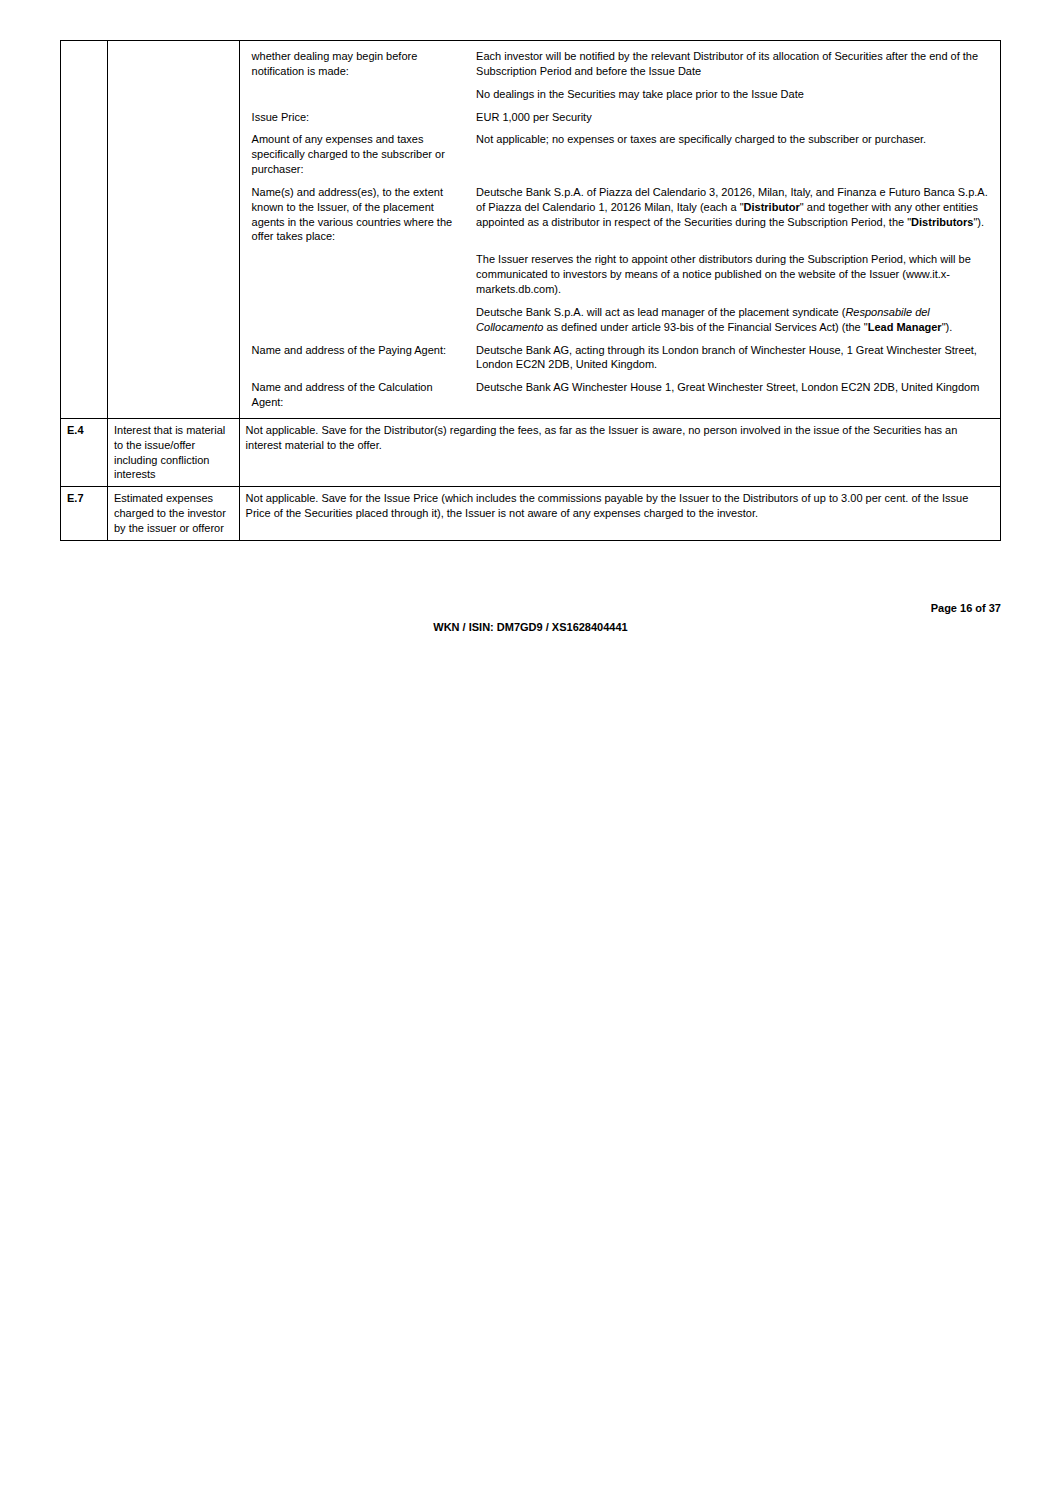| | | / whether dealing may begin before notification is made: / Each investor will be notified by the relevant Distributor of its allocation of Securities after the end of the Subscription Period and before the Issue Date / / / No dealings in the Securities may take place prior to the Issue Date / / Issue Price: / EUR 1,000 per Security / / Amount of any expenses and taxes specifically charged to the subscriber or purchaser: / Not applicable; no expenses or taxes are specifically charged to the subscriber or purchaser. / / Name(s) and address(es), to the extent known to the Issuer, of the placement agents in the various countries where the offer takes place: / Deutsche Bank S.p.A. of Piazza del Calendario 3, 20126, Milan, Italy, and Finanza e Futuro Banca S.p.A. of Piazza del Calendario 1, 20126 Milan, Italy (each a " Distributor " and together with any other entities appointed as a distributor in respect of the Securities during the Subscription Period, the " Distributors "). / / / The Issuer reserves the right to appoint other distributors during the Subscription Period, which will be communicated to investors by means of a notice published on the website of the Issuer (www.it.x-markets.db.com). / / / Deutsche Bank S.p.A. will act as lead manager of the placement syndicate ( Responsabile del Collocamento as defined under article 93-bis of the Financial Services Act) (the " Lead Manager "). / / Name and address of the Paying Agent: / Deutsche Bank AG, acting through its London branch of Winchester House, 1 Great Winchester Street, London EC2N 2DB, United Kingdom. / / Name and address of the Calculation Agent: / Deutsche Bank AG Winchester House 1, Great Winchester Street, London EC2N 2DB, United Kingdom / |
| E.4 | Interest that is material to the issue/offer including confliction interests | Not applicable. Save for the Distributor(s) regarding the fees, as far as the Issuer is aware, no person involved in the issue of the Securities has an interest material to the offer. |
| E.7 | Estimated expenses charged to the investor by the issuer or offeror | Not applicable. Save for the Issue Price (which includes the commissions payable by the Issuer to the Distributors of up to 3.00 per cent. of the Issue Price of the Securities placed through it), the Issuer is not aware of any expenses charged to the investor. |
Page 16 of 37
WKN / ISIN: DM7GD9 / XS1628404441